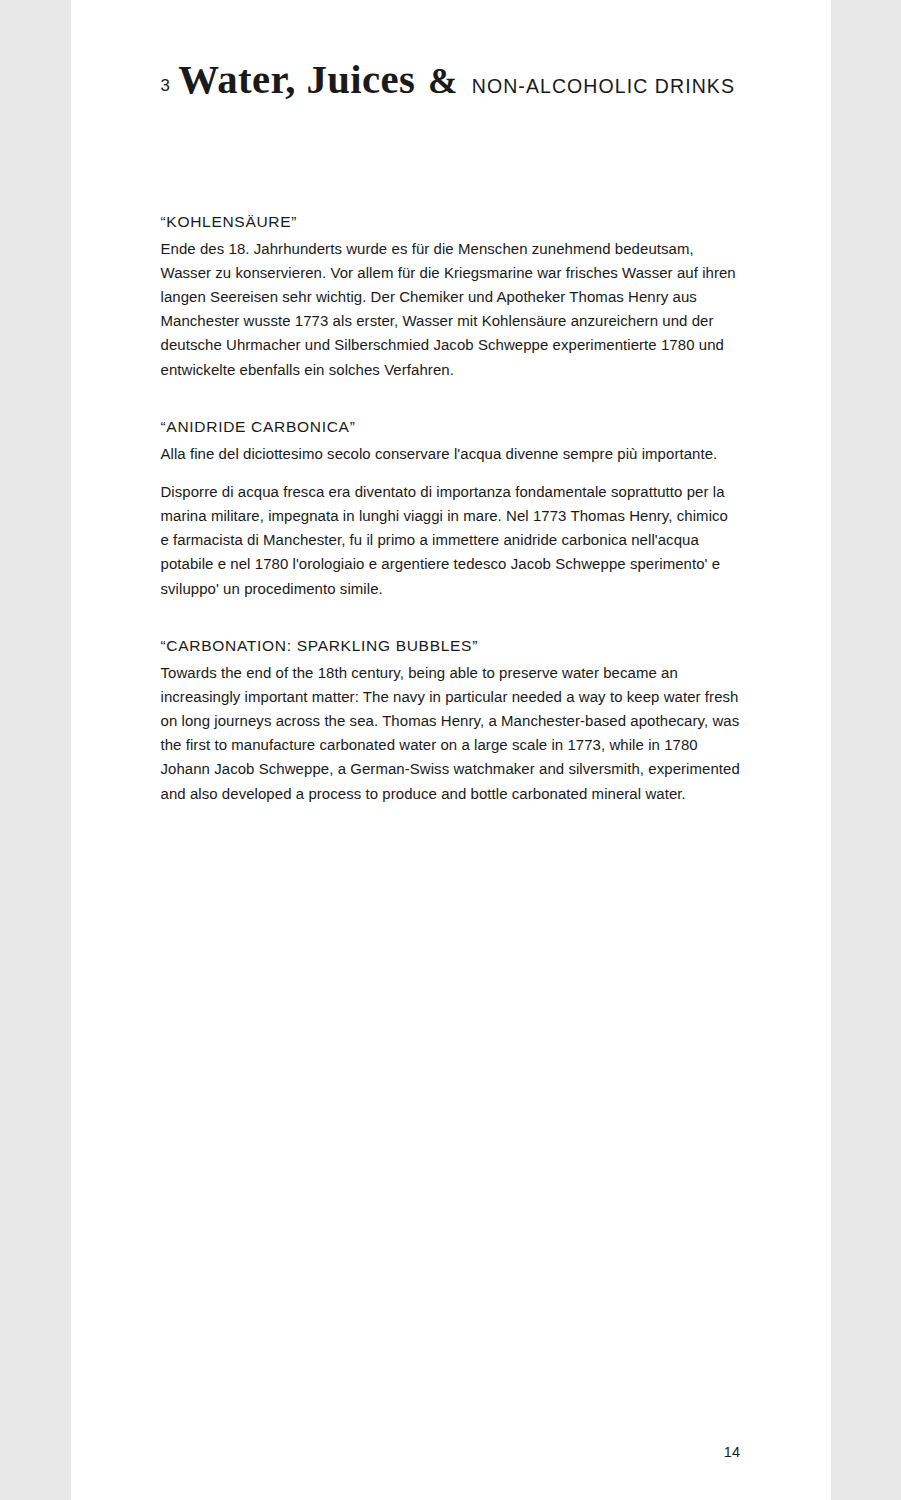3 Water, Juices & Non-Alcoholic Drinks
“Kohlensäure”
Ende des 18. Jahrhunderts wurde es für die Menschen zunehmend bedeutsam, Wasser zu konservieren. Vor allem für die Kriegsmarine war frisches Wasser auf ihren langen Seereisen sehr wichtig. Der Chemiker und Apotheker Thomas Henry aus Manchester wusste 1773 als erster, Wasser mit Kohlensäure anzureichern und der deutsche Uhrmacher und Silberschmied Jacob Schweppe experimentierte 1780 und entwickelte ebenfalls ein solches Verfahren.
“Anidride Carbonica”
Alla fine del diciottesimo secolo conservare l'acqua divenne sempre più importante.
Disporre di acqua fresca era diventato di importanza fondamentale soprattutto per la marina militare, impegnata in lunghi viaggi in mare. Nel 1773 Thomas Henry, chimico e farmacista di Manchester, fu il primo a immettere anidride carbonica nell'acqua potabile e nel 1780 l'orologiaio e argentiere tedesco Jacob Schweppe sperimento' e sviluppo' un procedimento simile.
“Carbonation: Sparkling Bubbles”
Towards the end of the 18th century, being able to preserve water became an increasingly important matter: The navy in particular needed a way to keep water fresh on long journeys across the sea. Thomas Henry, a Manchester-based apothecary, was the first to manufacture carbonated water on a large scale in 1773, while in 1780 Johann Jacob Schweppe, a German-Swiss watchmaker and silversmith, experimented and also developed a process to produce and bottle carbonated mineral water.
14